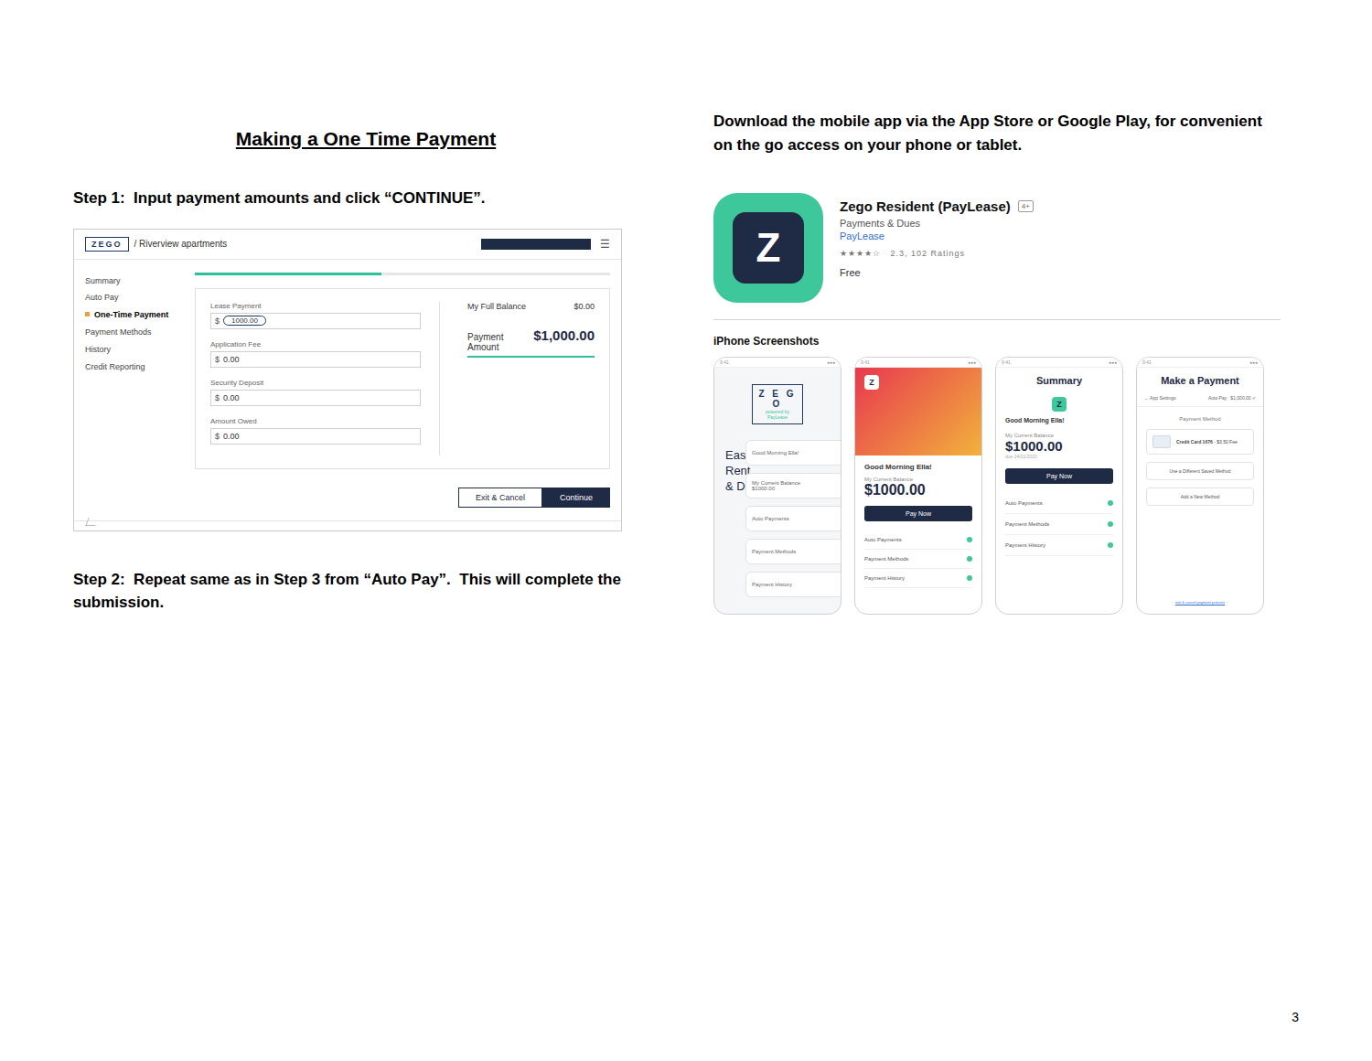Making a One Time Payment
Step 1: Input payment amounts and click “CONTINUE”.
ZEGO / Riverview apartments
☰
Summary
Auto Pay
One-Time Payment
Payment Methods
History
Credit Reporting
Lease Payment
$1000.00
Application Fee
$0.00
Security Deposit
$0.00
Amount Owed
$0.00
My Full Balance $0.00
Payment Amount $1,000.00
Exit & Cancel Continue
Step 2: Repeat same as in Step 3 from “Auto Pay”. This will complete the submission.
Download the mobile app via the App Store or Google Play, for convenient on the go access on your phone or tablet.
Z
Zego Resident (PayLease) 4+
Payments & Dues
PayLease
★★★★☆ 2.3, 102 Ratings
Free
iPhone Screenshots
9:41●●●
Z E G O
powered by
PayLease
Easily Pay
Rent
& Dues
Good Morning Ella!
My Current Balance
$1000.00
Auto Payments
Payment Methods
Payment History
9:41●●●
Z
Good Morning Ella!
My Current Balance
$1000.00
Pay Now
Auto Payments
Payment Methods
Payment History
9:41●●●
Summary
Z
Good Morning Ella!
My Current Balance
$1000.00
due 04/01/2020
Pay Now
Auto Payments
Payment Methods
Payment History
9:41●●●
Make a Payment
← App Settings Auto Pay $1,000.00 ✓
Payment Method
Credit Card 1676 - $3.50 Fee
Use a Different Saved Method
Add a New Method
exit & cancel payment process
3